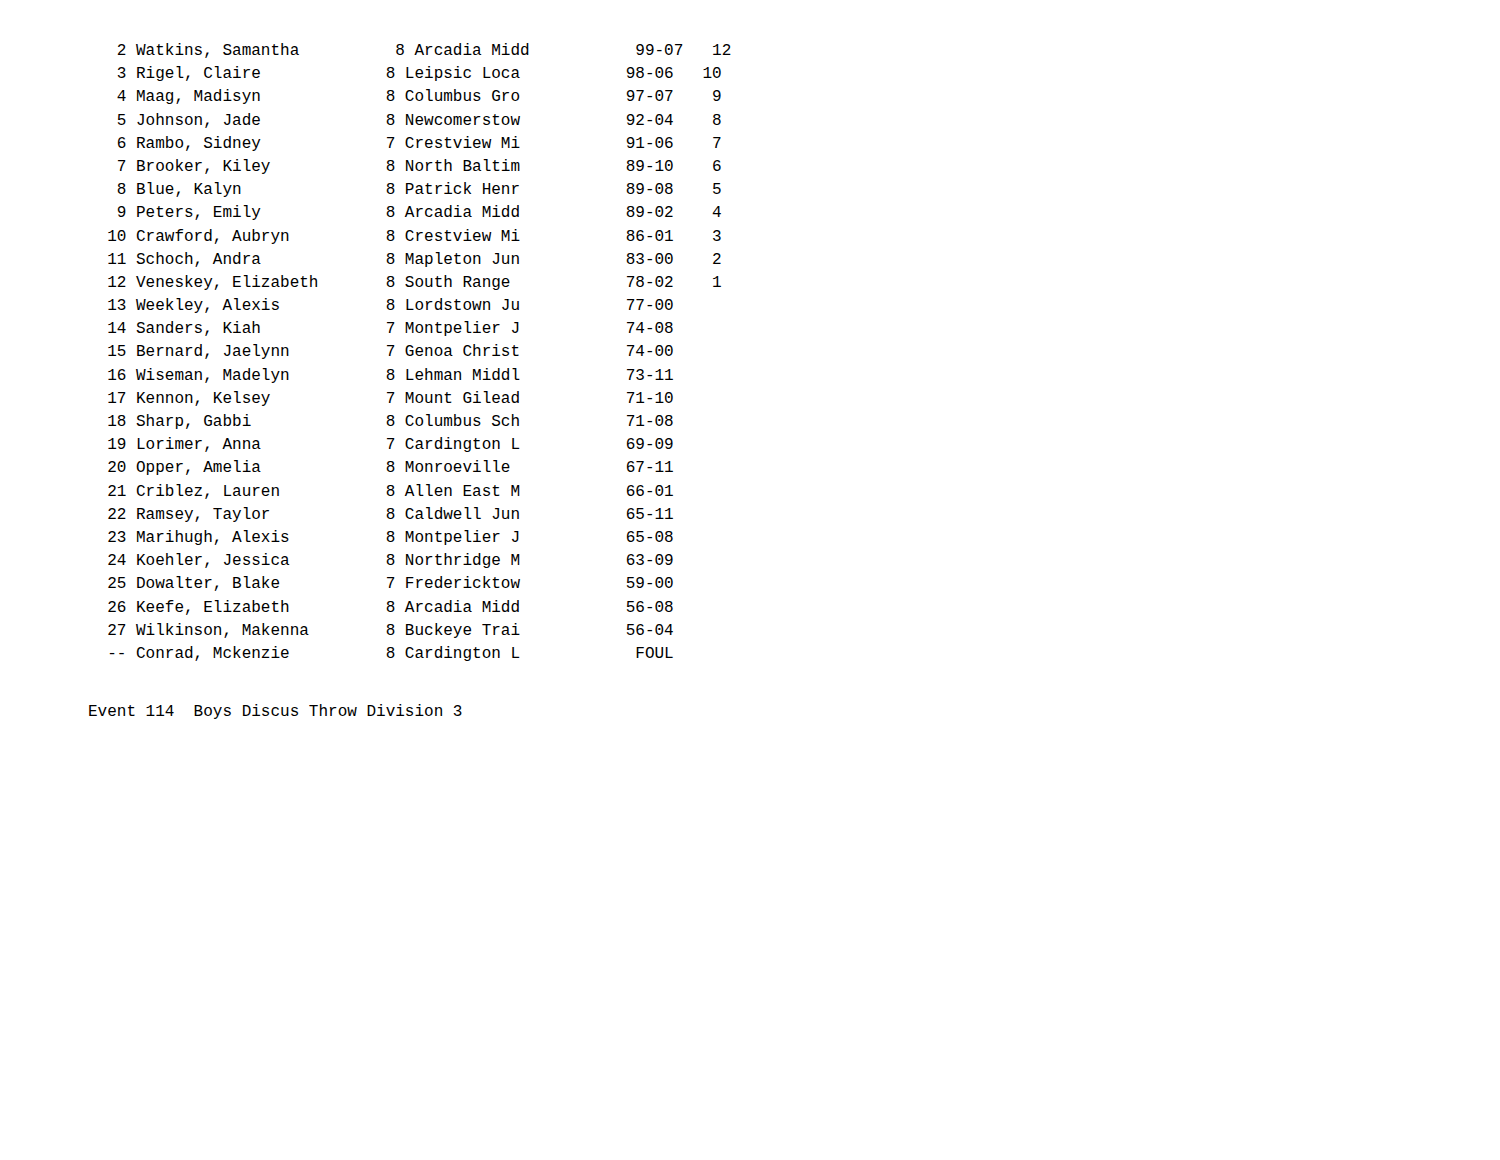2 Watkins, Samantha          8 Arcadia Midd           99-07   12
   3 Rigel, Claire             8 Leipsic Loca           98-06   10
   4 Maag, Madisyn             8 Columbus Gro           97-07    9
   5 Johnson, Jade             8 Newcomerstow           92-04    8
   6 Rambo, Sidney             7 Crestview Mi           91-06    7
   7 Brooker, Kiley            8 North Baltim           89-10    6
   8 Blue, Kalyn               8 Patrick Henr           89-08    5
   9 Peters, Emily             8 Arcadia Midd           89-02    4
  10 Crawford, Aubryn          8 Crestview Mi           86-01    3
  11 Schoch, Andra             8 Mapleton Jun           83-00    2
  12 Veneskey, Elizabeth       8 South Range            78-02    1
  13 Weekley, Alexis           8 Lordstown Ju           77-00
  14 Sanders, Kiah             7 Montpelier J           74-08
  15 Bernard, Jaelynn          7 Genoa Christ           74-00
  16 Wiseman, Madelyn          8 Lehman Middl           73-11
  17 Kennon, Kelsey            7 Mount Gilead           71-10
  18 Sharp, Gabbi              8 Columbus Sch           71-08
  19 Lorimer, Anna             7 Cardington L           69-09
  20 Opper, Amelia             8 Monroeville            67-11
  21 Criblez, Lauren           8 Allen East M           66-01
  22 Ramsey, Taylor            8 Caldwell Jun           65-11
  23 Marihugh, Alexis          8 Montpelier J           65-08
  24 Koehler, Jessica          8 Northridge M           63-09
  25 Dowalter, Blake           7 Fredericktow           59-00
  26 Keefe, Elizabeth          8 Arcadia Midd           56-08
  27 Wilkinson, Makenna        8 Buckeye Trai           56-04
  -- Conrad, Mckenzie          8 Cardington L            FOUL
Event 114  Boys Discus Throw Division 3